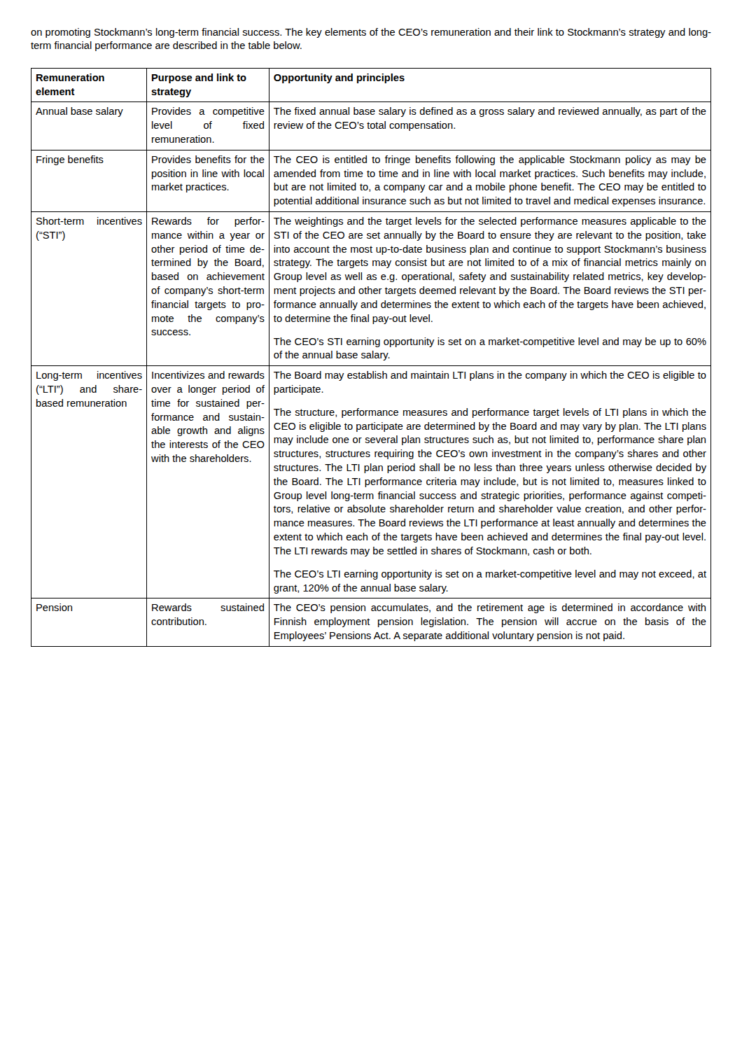on promoting Stockmann’s long-term financial success. The key elements of the CEO’s remuneration and their link to Stockmann’s strategy and long-term financial performance are described in the table below.
| Remuneration element | Purpose and link to strategy | Opportunity and principles |
| --- | --- | --- |
| Annual base salary | Provides a competitive level of fixed remuneration. | The fixed annual base salary is defined as a gross salary and reviewed annually, as part of the review of the CEO’s total compensation. |
| Fringe benefits | Provides benefits for the position in line with local market practices. | The CEO is entitled to fringe benefits following the applicable Stockmann policy as may be amended from time to time and in line with local market practices. Such benefits may include, but are not limited to, a company car and a mobile phone benefit. The CEO may be entitled to potential additional insurance such as but not limited to travel and medical expenses insurance. |
| Short-term incentives (“STI”) | Rewards for performance within a year or other period of time determined by the Board, based on achievement of company’s short-term financial targets to promote the company’s success. | The weightings and the target levels for the selected performance measures applicable to the STI of the CEO are set annually by the Board to ensure they are relevant to the position, take into account the most up-to-date business plan and continue to support Stockmann’s business strategy. The targets may consist but are not limited to of a mix of financial metrics mainly on Group level as well as e.g. operational, safety and sustainability related metrics, key development projects and other targets deemed relevant by the Board. The Board reviews the STI performance annually and determines the extent to which each of the targets have been achieved, to determine the final pay-out level. The CEO’s STI earning opportunity is set on a market-competitive level and may be up to 60% of the annual base salary. |
| Long-term incentives (“LTI”) and share-based remuneration | Incentivizes and rewards over a longer period of time for sustained performance and sustainable growth and aligns the interests of the CEO with the shareholders. | The Board may establish and maintain LTI plans in the company in which the CEO is eligible to participate. The structure, performance measures and performance target levels of LTI plans in which the CEO is eligible to participate are determined by the Board and may vary by plan. The LTI plans may include one or several plan structures such as, but not limited to, performance share plan structures, structures requiring the CEO’s own investment in the company’s shares and other structures. The LTI plan period shall be no less than three years unless otherwise decided by the Board. The LTI performance criteria may include, but is not limited to, measures linked to Group level long-term financial success and strategic priorities, performance against competitors, relative or absolute shareholder return and shareholder value creation, and other performance measures. The Board reviews the LTI performance at least annually and determines the extent to which each of the targets have been achieved and determines the final pay-out level. The LTI rewards may be settled in shares of Stockmann, cash or both. The CEO’s LTI earning opportunity is set on a market-competitive level and may not exceed, at grant, 120% of the annual base salary. |
| Pension | Rewards sustained contribution. | The CEO’s pension accumulates, and the retirement age is determined in accordance with Finnish employment pension legislation. The pension will accrue on the basis of the Employees’ Pensions Act. A separate additional voluntary pension is not paid. |